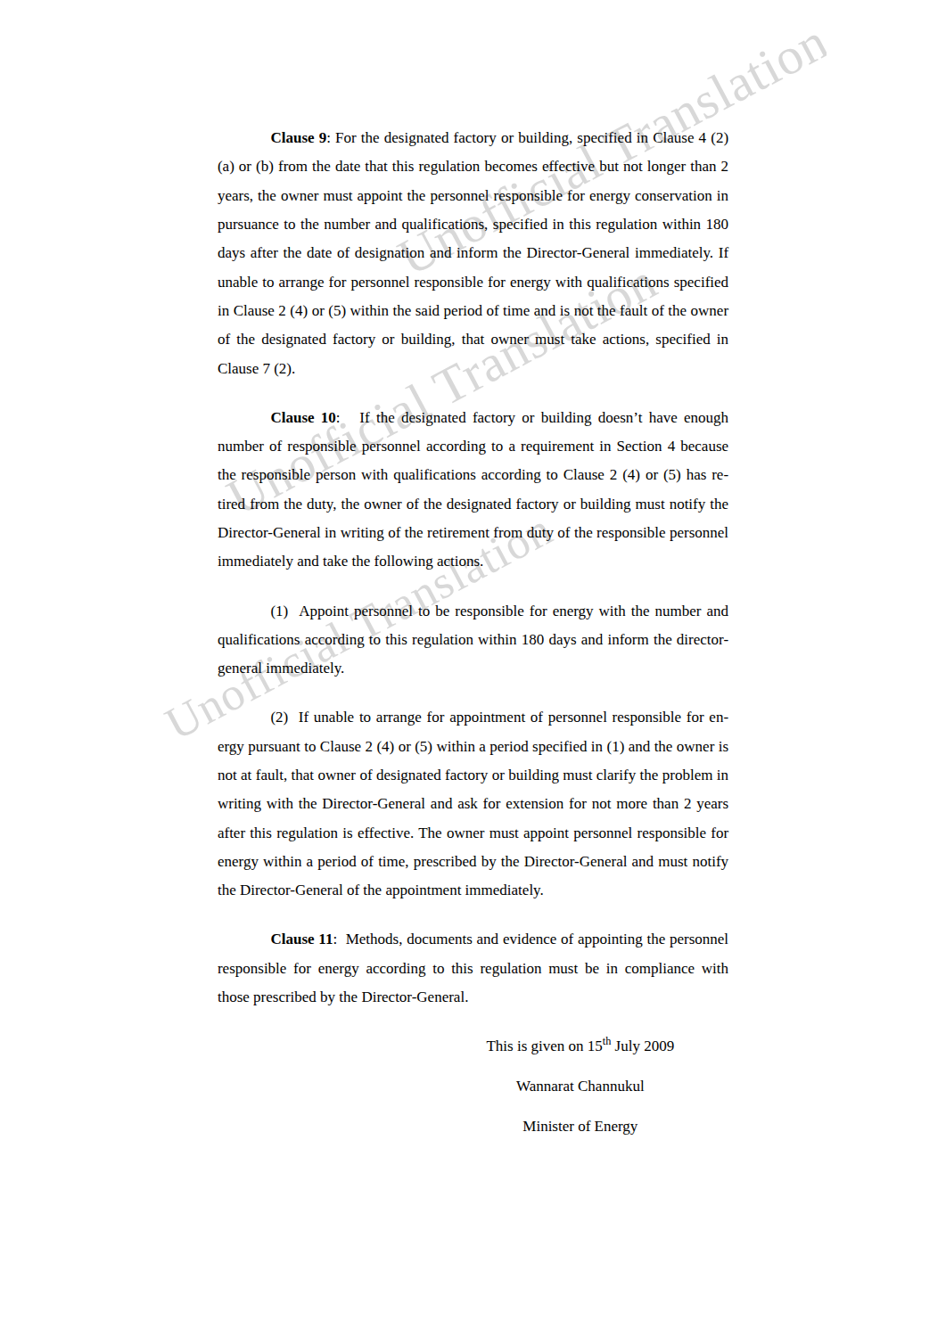Unofficial Translation
Unofficial Translation
Unofficial Translation
Clause 9: For the designated factory or building, specified in Clause 4 (2) (a) or (b) from the date that this regulation becomes effective but not longer than 2 years, the owner must appoint the personnel responsible for energy conservation in pursuance to the number and qualifications, specified in this regulation within 180 days after the date of designation and inform the Director-General immediately. If unable to arrange for personnel responsible for energy with qualifications specified in Clause 2 (4) or (5) within the said period of time and is not the fault of the owner of the designated factory or building, that owner must take actions, specified in Clause 7 (2).
Clause 10: If the designated factory or building doesn’t have enough number of responsible personnel according to a requirement in Section 4 because the responsible person with qualifications according to Clause 2 (4) or (5) has retired from the duty, the owner of the designated factory or building must notify the Director-General in writing of the retirement from duty of the responsible personnel immediately and take the following actions.
(1) Appoint personnel to be responsible for energy with the number and qualifications according to this regulation within 180 days and inform the director-general immediately.
(2) If unable to arrange for appointment of personnel responsible for energy pursuant to Clause 2 (4) or (5) within a period specified in (1) and the owner is not at fault, that owner of designated factory or building must clarify the problem in writing with the Director-General and ask for extension for not more than 2 years after this regulation is effective. The owner must appoint personnel responsible for energy within a period of time, prescribed by the Director-General and must notify the Director-General of the appointment immediately.
Clause 11: Methods, documents and evidence of appointing the personnel responsible for energy according to this regulation must be in compliance with those prescribed by the Director-General.
This is given on 15th July 2009
Wannarat Channukul
Minister of Energy